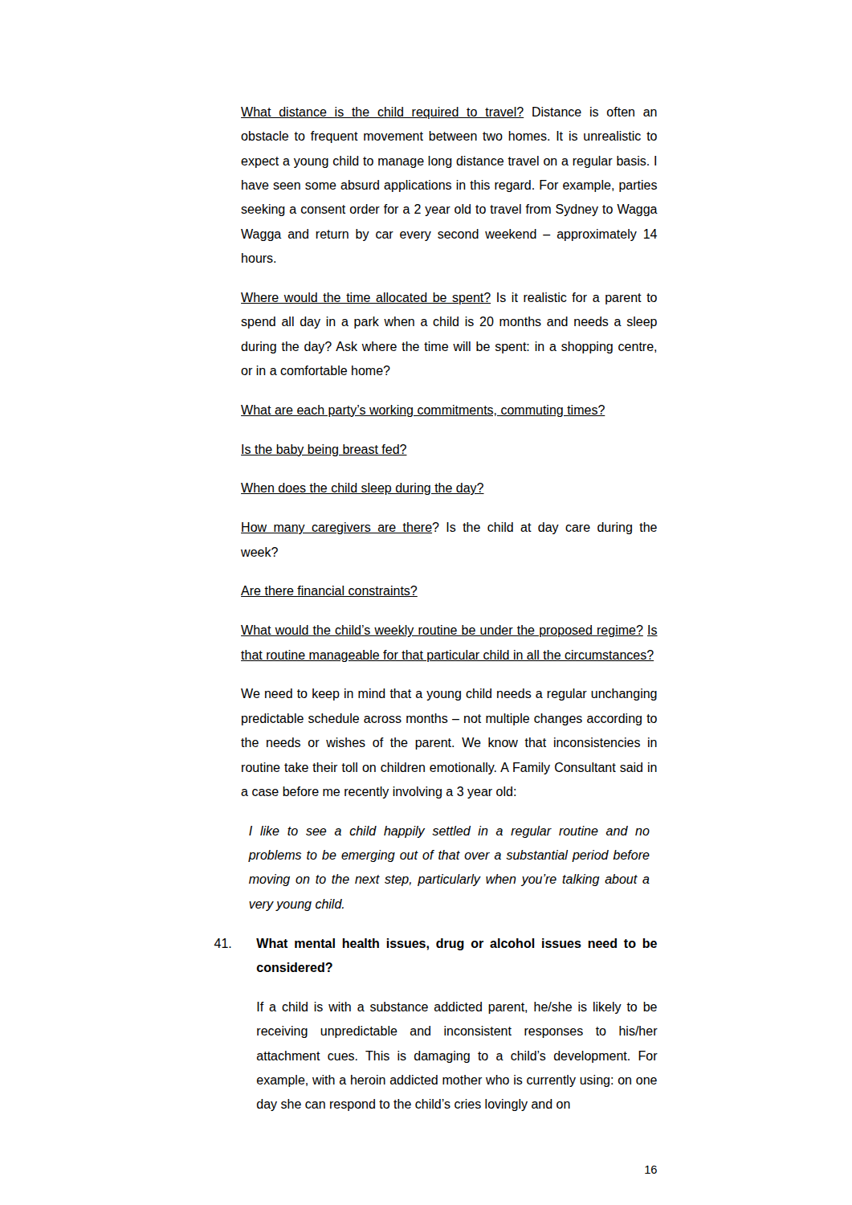What distance is the child required to travel? Distance is often an obstacle to frequent movement between two homes. It is unrealistic to expect a young child to manage long distance travel on a regular basis. I have seen some absurd applications in this regard. For example, parties seeking a consent order for a 2 year old to travel from Sydney to Wagga Wagga and return by car every second weekend – approximately 14 hours.
Where would the time allocated be spent? Is it realistic for a parent to spend all day in a park when a child is 20 months and needs a sleep during the day? Ask where the time will be spent: in a shopping centre, or in a comfortable home?
What are each party’s working commitments, commuting times?
Is the baby being breast fed?
When does the child sleep during the day?
How many caregivers are there? Is the child at day care during the week?
Are there financial constraints?
What would the child’s weekly routine be under the proposed regime? Is that routine manageable for that particular child in all the circumstances?
We need to keep in mind that a young child needs a regular unchanging predictable schedule across months – not multiple changes according to the needs or wishes of the parent. We know that inconsistencies in routine take their toll on children emotionally. A Family Consultant said in a case before me recently involving a 3 year old:
I like to see a child happily settled in a regular routine and no problems to be emerging out of that over a substantial period before moving on to the next step, particularly when you’re talking about a very young child.
41.
What mental health issues, drug or alcohol issues need to be considered?
If a child is with a substance addicted parent, he/she is likely to be receiving unpredictable and inconsistent responses to his/her attachment cues. This is damaging to a child’s development. For example, with a heroin addicted mother who is currently using: on one day she can respond to the child’s cries lovingly and on
16